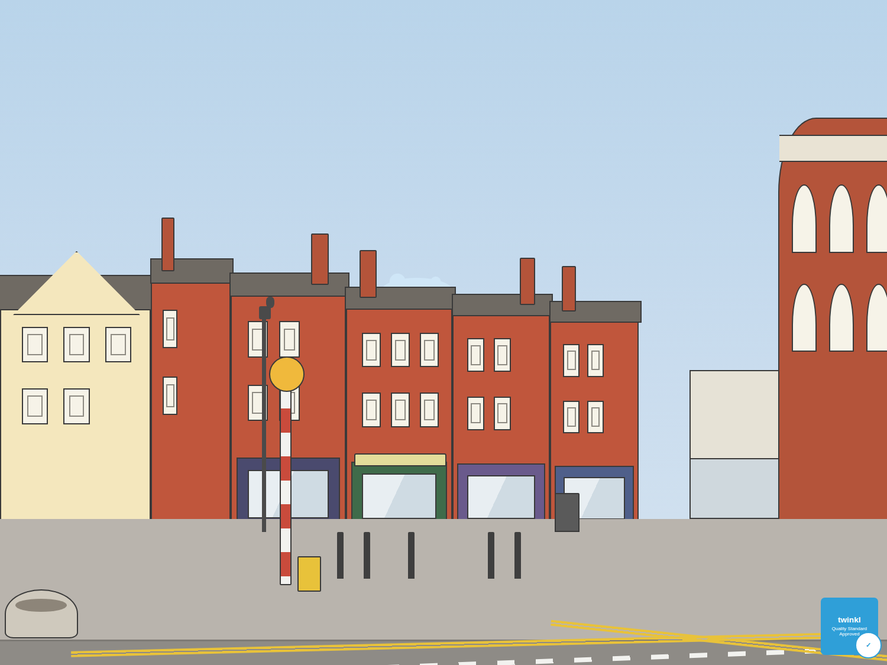twinkl
twinkl Quality Standard
Approved ✓